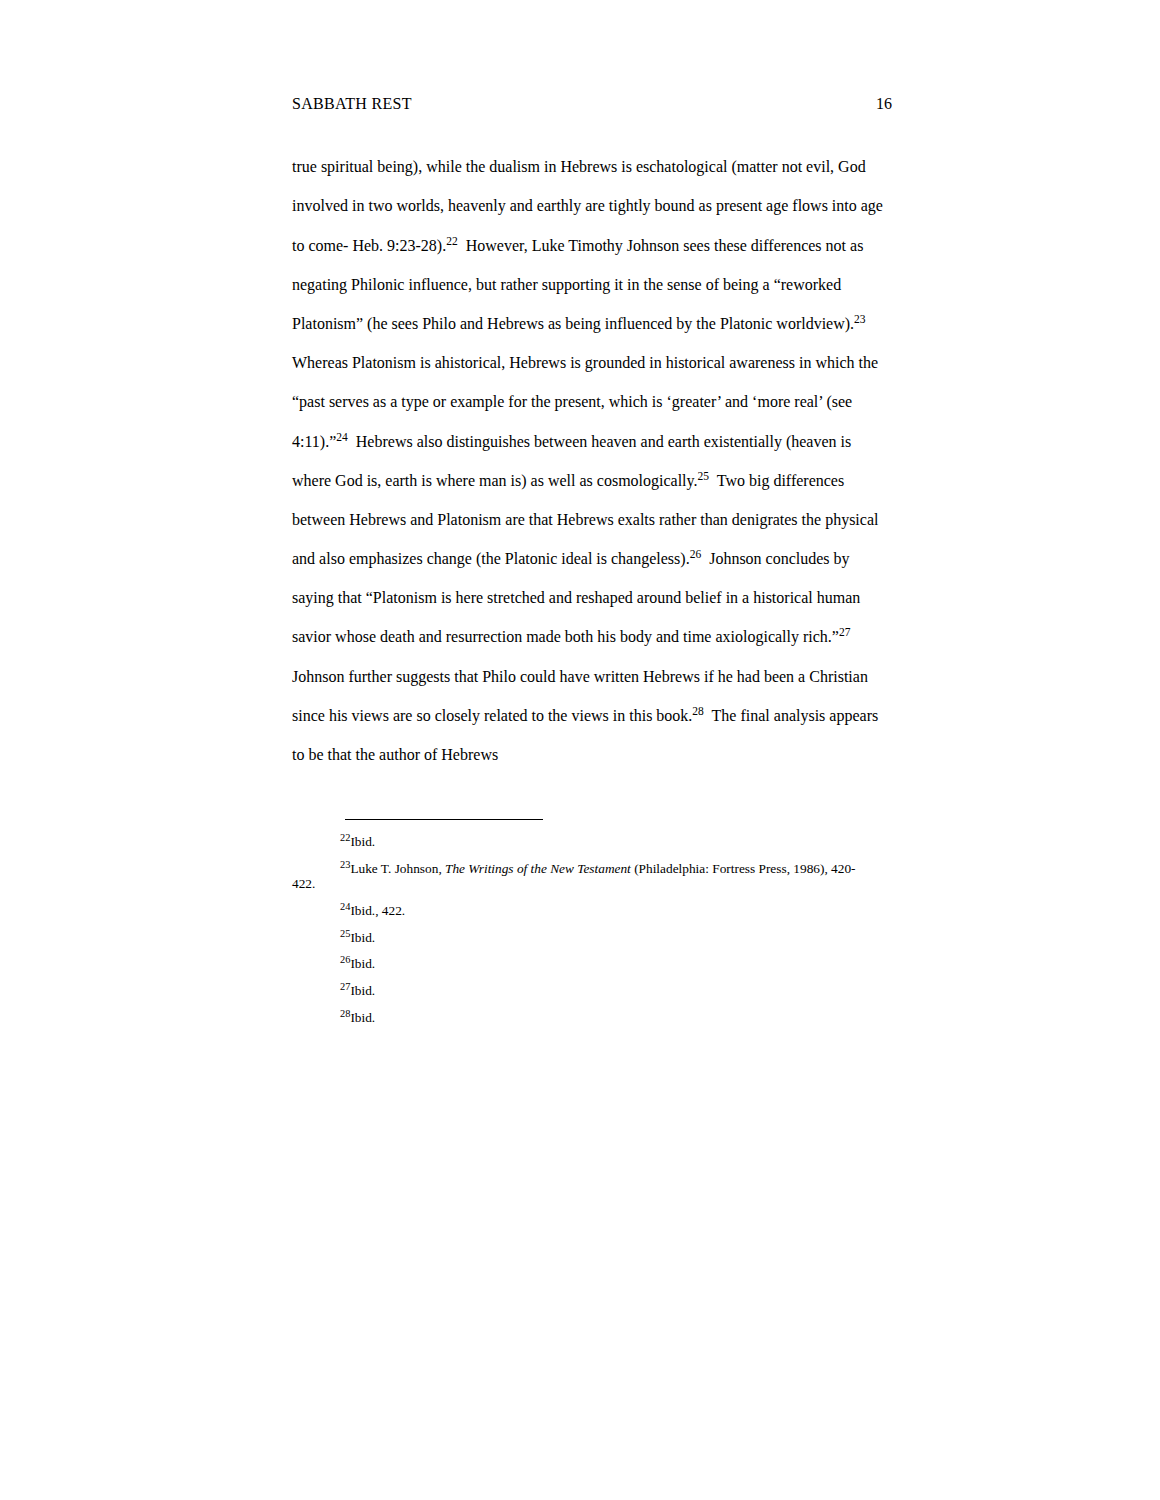SABBATH REST 16
true spiritual being), while the dualism in Hebrews is eschatological (matter not evil, God involved in two worlds, heavenly and earthly are tightly bound as present age flows into age to come- Heb. 9:23-28).22 However, Luke Timothy Johnson sees these differences not as negating Philonic influence, but rather supporting it in the sense of being a “reworked Platonism” (he sees Philo and Hebrews as being influenced by the Platonic worldview).23 Whereas Platonism is ahistorical, Hebrews is grounded in historical awareness in which the “past serves as a type or example for the present, which is ‘greater’ and ‘more real’ (see 4:11).”24 Hebrews also distinguishes between heaven and earth existentially (heaven is where God is, earth is where man is) as well as cosmologically.25 Two big differences between Hebrews and Platonism are that Hebrews exalts rather than denigrates the physical and also emphasizes change (the Platonic ideal is changeless).26 Johnson concludes by saying that “Platonism is here stretched and reshaped around belief in a historical human savior whose death and resurrection made both his body and time axiologically rich.”27 Johnson further suggests that Philo could have written Hebrews if he had been a Christian since his views are so closely related to the views in this book.28 The final analysis appears to be that the author of Hebrews
22Ibid.
23Luke T. Johnson, The Writings of the New Testament (Philadelphia: Fortress Press, 1986), 420-
422.
24Ibid., 422.
25Ibid.
26Ibid.
27Ibid.
28Ibid.